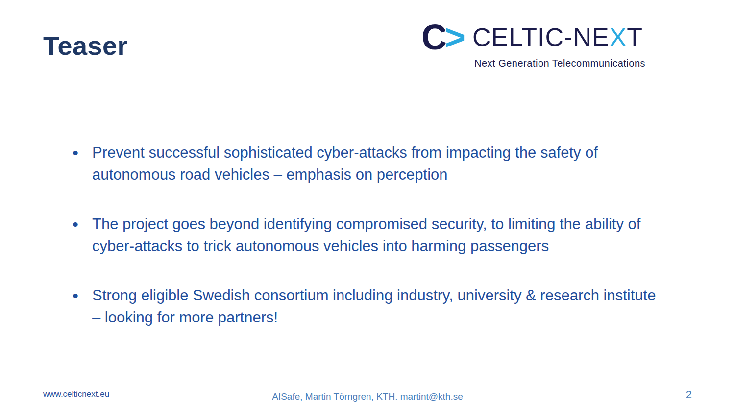Teaser
C> CELTIC-NEXT
Next Generation Telecommunications
Prevent successful sophisticated cyber-attacks from impacting the safety of autonomous road vehicles – emphasis on perception
The project goes beyond identifying compromised security, to limiting the ability of cyber-attacks to trick autonomous vehicles into harming passengers
Strong eligible Swedish consortium including industry, university & research institute – looking for more partners!
www.celticnext.eu
AISafe, Martin Törngren, KTH. martint@kth.se
2